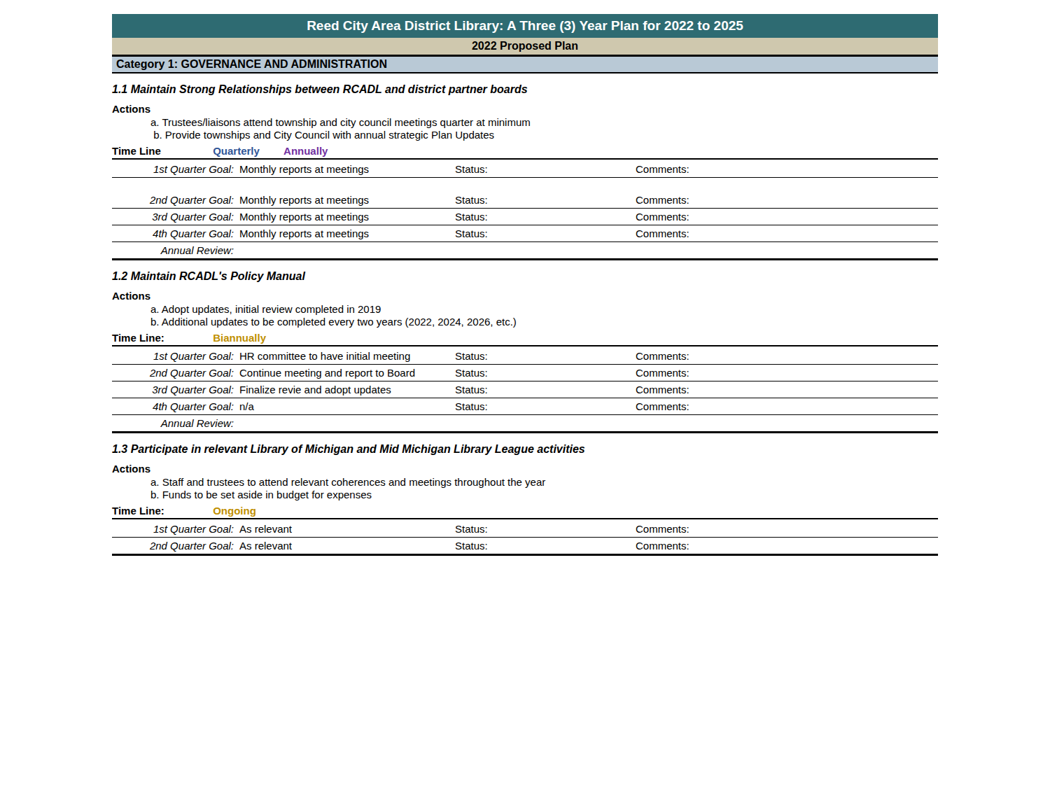Reed City Area District Library: A Three (3) Year Plan for 2022 to 2025
2022 Proposed Plan
Category 1: GOVERNANCE AND ADMINISTRATION
1.1 Maintain Strong Relationships between RCADL and district partner boards
Actions
a. Trustees/liaisons attend township and city council meetings quarter at minimum
b. Provide townships and City Council with annual strategic Plan Updates
Time Line Quarterly Annually
| 1st Quarter Goal: | Monthly reports at meetings | Status: | Comments: |
| 2nd Quarter Goal: | Monthly reports at meetings | Status: | Comments: |
| 3rd Quarter Goal: | Monthly reports at meetings | Status: | Comments: |
| 4th Quarter Goal: | Monthly reports at meetings | Status: | Comments: |
| Annual Review: | | | |
1.2 Maintain RCADL's Policy Manual
Actions
a. Adopt updates, initial review completed in 2019
b. Additional updates to be completed every two years (2022, 2024, 2026, etc.)
Time Line: Biannually
| 1st Quarter Goal: | HR committee to have initial meeting | Status: | Comments: |
| 2nd Quarter Goal: | Continue meeting and report to Board | Status: | Comments: |
| 3rd Quarter Goal: | Finalize revie and adopt updates | Status: | Comments: |
| 4th Quarter Goal: | n/a | Status: | Comments: |
| Annual Review: | | | |
1.3 Participate in relevant Library of Michigan and Mid Michigan Library League activities
Actions
a. Staff and trustees to attend relevant coherences and meetings throughout the year
b. Funds to be set aside in budget for expenses
Time Line: Ongoing
| 1st Quarter Goal: | As relevant | Status: | Comments: |
| 2nd Quarter Goal: | As relevant | Status: | Comments: |